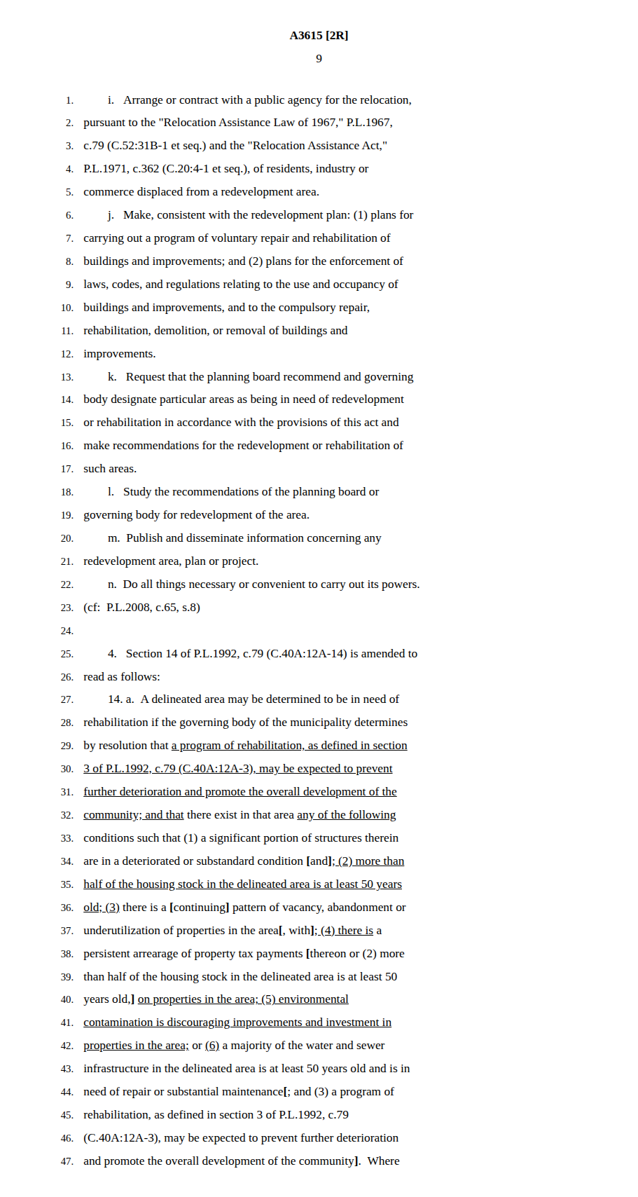A3615 [2R]
9
i. Arrange or contract with a public agency for the relocation,
pursuant to the "Relocation Assistance Law of 1967," P.L.1967,
c.79 (C.52:31B-1 et seq.) and the "Relocation Assistance Act,"
P.L.1971, c.362 (C.20:4-1 et seq.), of residents, industry or
commerce displaced from a redevelopment area.
j. Make, consistent with the redevelopment plan: (1) plans for
carrying out a program of voluntary repair and rehabilitation of
buildings and improvements; and (2) plans for the enforcement of
laws, codes, and regulations relating to the use and occupancy of
buildings and improvements, and to the compulsory repair,
rehabilitation, demolition, or removal of buildings and
improvements.
k. Request that the planning board recommend and governing
body designate particular areas as being in need of redevelopment
or rehabilitation in accordance with the provisions of this act and
make recommendations for the redevelopment or rehabilitation of
such areas.
l. Study the recommendations of the planning board or
governing body for redevelopment of the area.
m. Publish and disseminate information concerning any
redevelopment area, plan or project.
n. Do all things necessary or convenient to carry out its powers.
(cf: P.L.2008, c.65, s.8)
4. Section 14 of P.L.1992, c.79 (C.40A:12A-14) is amended to
read as follows:
14. a. A delineated area may be determined to be in need of
rehabilitation if the governing body of the municipality determines
by resolution that a program of rehabilitation, as defined in section
3 of P.L.1992, c.79 (C.40A:12A-3), may be expected to prevent
further deterioration and promote the overall development of the
community; and that there exist in that area any of the following
conditions such that (1) a significant portion of structures therein
are in a deteriorated or substandard condition [and]; (2) more than
half of the housing stock in the delineated area is at least 50 years
old; (3) there is a [continuing] pattern of vacancy, abandonment or
underutilization of properties in the area[, with]; (4) there is a
persistent arrearage of property tax payments [thereon or (2) more
than half of the housing stock in the delineated area is at least 50
years old,] on properties in the area; (5) environmental
contamination is discouraging improvements and investment in
properties in the area; or (6) a majority of the water and sewer
infrastructure in the delineated area is at least 50 years old and is in
need of repair or substantial maintenance[; and (3) a program of
rehabilitation, as defined in section 3 of P.L.1992, c.79
(C.40A:12A-3), may be expected to prevent further deterioration
and promote the overall development of the community]. Where